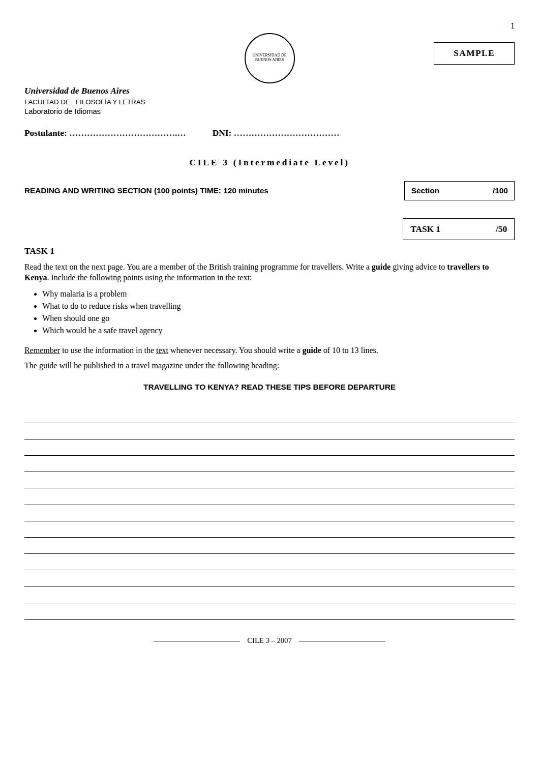1
SAMPLE
UNIVERSIDAD DE BUENOS AIRES
Universidad de Buenos Aires
FACULTAD DE FILOSOFÍA Y LETRAS
Laboratorio de Idiomas
Postulante: ……………………………….… DNI: ………………………………
CILE 3 (Intermediate Level)
READING AND WRITING SECTION (100 points) TIME: 120 minutes
Section/100
TASK 1/50
TASK 1
Read the text on the next page. You are a member of the British training programme for travellers. Write a guide giving advice to travellers to Kenya. Include the following points using the information in the text:
Why malaria is a problem
What to do to reduce risks when travelling
When should one go
Which would be a safe travel agency
Remember to use the information in the text whenever necessary. You should write a guide of 10 to 13 lines.
The guide will be published in a travel magazine under the following heading:
TRAVELLING TO KENYA? READ THESE TIPS BEFORE DEPARTURE
CILE 3 – 2007